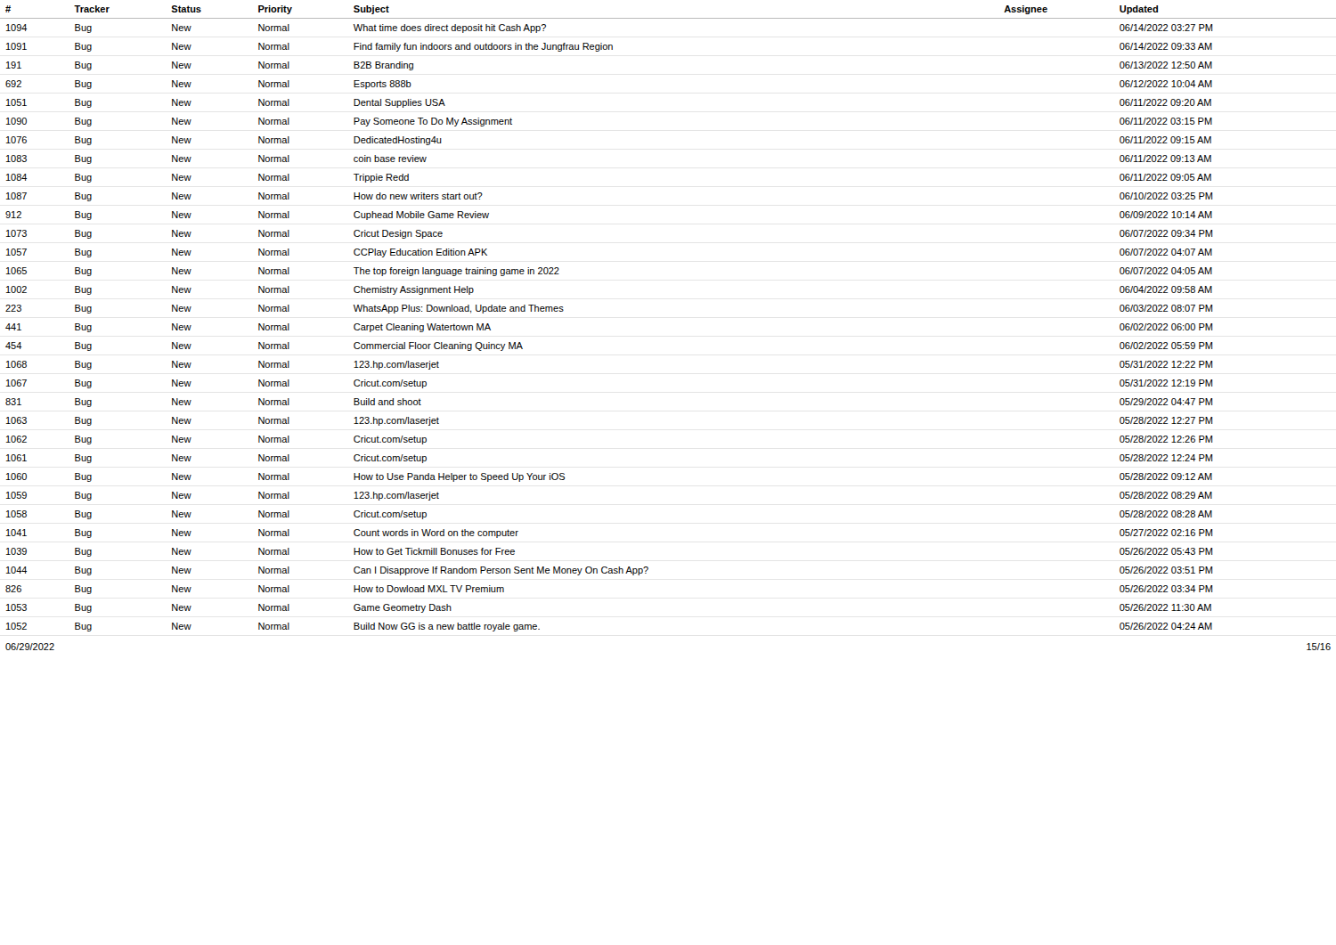| # | Tracker | Status | Priority | Subject | Assignee | Updated |
| --- | --- | --- | --- | --- | --- | --- |
| 1094 | Bug | New | Normal | What time does direct deposit hit Cash App? | | 06/14/2022 03:27 PM |
| 1091 | Bug | New | Normal | Find family fun indoors and outdoors in the Jungfrau Region | | 06/14/2022 09:33 AM |
| 191 | Bug | New | Normal | B2B Branding | | 06/13/2022 12:50 AM |
| 692 | Bug | New | Normal | Esports 888b | | 06/12/2022 10:04 AM |
| 1051 | Bug | New | Normal | Dental Supplies USA | | 06/11/2022 09:20 AM |
| 1090 | Bug | New | Normal | Pay Someone To Do My Assignment | | 06/11/2022 03:15 PM |
| 1076 | Bug | New | Normal | DedicatedHosting4u | | 06/11/2022 09:15 AM |
| 1083 | Bug | New | Normal | coin base review | | 06/11/2022 09:13 AM |
| 1084 | Bug | New | Normal | Trippie Redd | | 06/11/2022 09:05 AM |
| 1087 | Bug | New | Normal | How do new writers start out? | | 06/10/2022 03:25 PM |
| 912 | Bug | New | Normal | Cuphead Mobile Game Review | | 06/09/2022 10:14 AM |
| 1073 | Bug | New | Normal | Cricut Design Space | | 06/07/2022 09:34 PM |
| 1057 | Bug | New | Normal | CCPlay Education Edition APK | | 06/07/2022 04:07 AM |
| 1065 | Bug | New | Normal | The top foreign language training game in 2022 | | 06/07/2022 04:05 AM |
| 1002 | Bug | New | Normal | Chemistry Assignment Help | | 06/04/2022 09:58 AM |
| 223 | Bug | New | Normal | WhatsApp Plus: Download, Update and Themes | | 06/03/2022 08:07 PM |
| 441 | Bug | New | Normal | Carpet Cleaning Watertown MA | | 06/02/2022 06:00 PM |
| 454 | Bug | New | Normal | Commercial Floor Cleaning Quincy MA | | 06/02/2022 05:59 PM |
| 1068 | Bug | New | Normal | 123.hp.com/laserjet | | 05/31/2022 12:22 PM |
| 1067 | Bug | New | Normal | Cricut.com/setup | | 05/31/2022 12:19 PM |
| 831 | Bug | New | Normal | Build and shoot | | 05/29/2022 04:47 PM |
| 1063 | Bug | New | Normal | 123.hp.com/laserjet | | 05/28/2022 12:27 PM |
| 1062 | Bug | New | Normal | Cricut.com/setup | | 05/28/2022 12:26 PM |
| 1061 | Bug | New | Normal | Cricut.com/setup | | 05/28/2022 12:24 PM |
| 1060 | Bug | New | Normal | How to Use Panda Helper to Speed Up Your iOS | | 05/28/2022 09:12 AM |
| 1059 | Bug | New | Normal | 123.hp.com/laserjet | | 05/28/2022 08:29 AM |
| 1058 | Bug | New | Normal | Cricut.com/setup | | 05/28/2022 08:28 AM |
| 1041 | Bug | New | Normal | Count words in Word on the computer | | 05/27/2022 02:16 PM |
| 1039 | Bug | New | Normal | How to Get Tickmill Bonuses for Free | | 05/26/2022 05:43 PM |
| 1044 | Bug | New | Normal | Can I Disapprove If Random Person Sent Me Money On Cash App? | | 05/26/2022 03:51 PM |
| 826 | Bug | New | Normal | How to Dowload MXL TV Premium | | 05/26/2022 03:34 PM |
| 1053 | Bug | New | Normal | Game Geometry Dash | | 05/26/2022 11:30 AM |
| 1052 | Bug | New | Normal | Build Now GG is a new battle royale game. | | 05/26/2022 04:24 AM |
06/29/2022 15/16